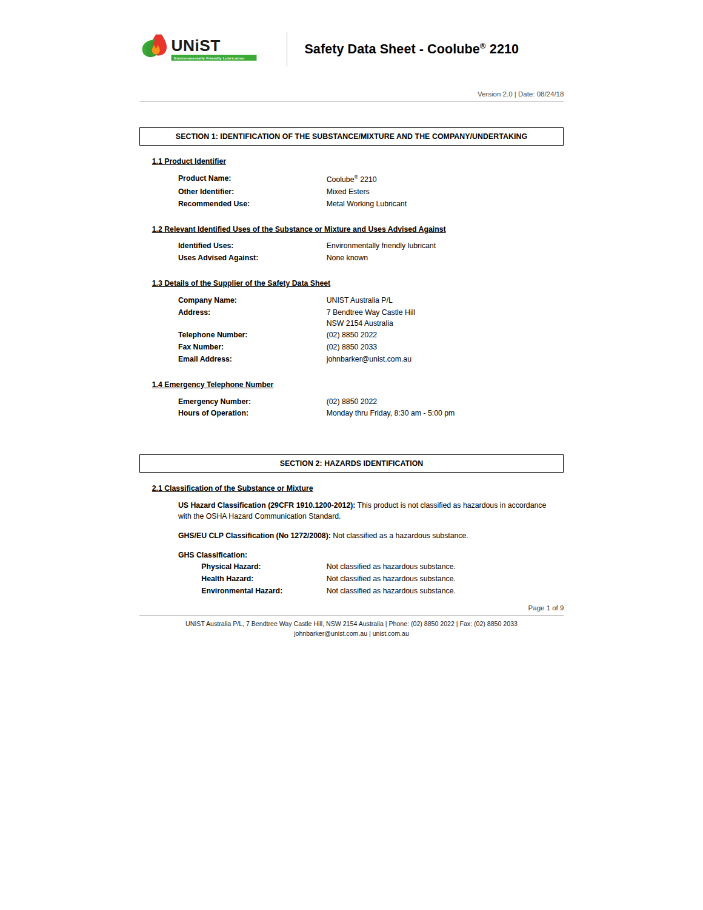UNiST Environmentally Friendly Lubrication
Safety Data Sheet - Coolube® 2210
Version 2.0 | Date: 08/24/18
SECTION 1: IDENTIFICATION OF THE SUBSTANCE/MIXTURE AND THE COMPANY/UNDERTAKING
1.1 Product Identifier
| Product Name: | Coolube ® 2210 |
| Other Identifier: | Mixed Esters |
| Recommended Use: | Metal Working Lubricant |
1.2 Relevant Identified Uses of the Substance or Mixture and Uses Advised Against
| Identified Uses: | Environmentally friendly lubricant |
| Uses Advised Against: | None known |
1.3 Details of the Supplier of the Safety Data Sheet
| Company Name: | UNIST Australia P/L |
| Address: | 7 Bendtree Way Castle Hill NSW 2154 Australia |
| Telephone Number: | (02) 8850 2022 |
| Fax Number: | (02) 8850 2033 |
| Email Address: | johnbarker@unist.com.au |
1.4 Emergency Telephone Number
| Emergency Number: | (02) 8850 2022 |
| Hours of Operation: | Monday thru Friday, 8:30 am - 5:00 pm |
SECTION 2: HAZARDS IDENTIFICATION
2.1 Classification of the Substance or Mixture
US Hazard Classification (29CFR 1910.1200-2012): This product is not classified as hazardous in accordance with the OSHA Hazard Communication Standard.
GHS/EU CLP Classification (No 1272/2008): Not classified as a hazardous substance.
GHS Classification:
| Physical Hazard: | Not classified as hazardous substance. |
| Health Hazard: | Not classified as hazardous substance. |
| Environmental Hazard: | Not classified as hazardous substance. |
Page 1 of 9
UNIST Australia P/L, 7 Bendtree Way Castle Hill, NSW 2154 Australia | Phone: (02) 8850 2022 | Fax: (02) 8850 2033
johnbarker@unist.com.au | unist.com.au